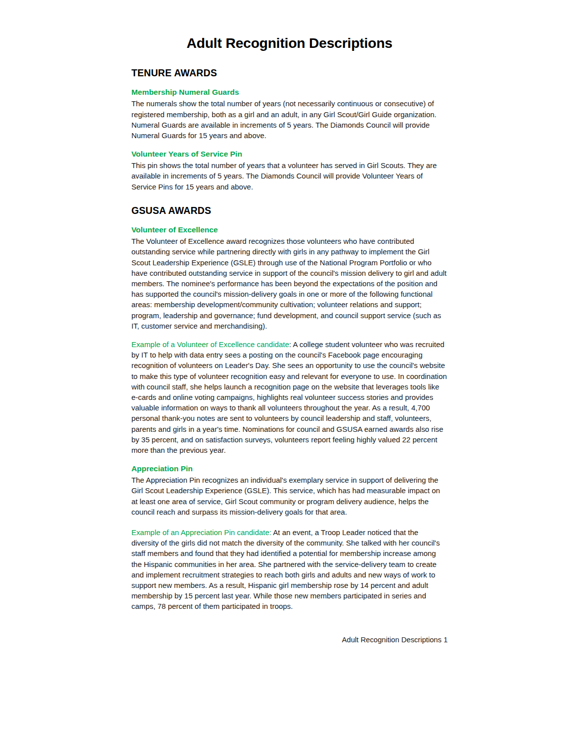Adult Recognition Descriptions
TENURE AWARDS
Membership Numeral Guards
The numerals show the total number of years (not necessarily continuous or consecutive) of registered membership, both as a girl and an adult, in any Girl Scout/Girl Guide organization. Numeral Guards are available in increments of 5 years. The Diamonds Council will provide Numeral Guards for 15 years and above.
Volunteer Years of Service Pin
This pin shows the total number of years that a volunteer has served in Girl Scouts. They are available in increments of 5 years. The Diamonds Council will provide Volunteer Years of Service Pins for 15 years and above.
GSUSA AWARDS
Volunteer of Excellence
The Volunteer of Excellence award recognizes those volunteers who have contributed outstanding service while partnering directly with girls in any pathway to implement the Girl Scout Leadership Experience (GSLE) through use of the National Program Portfolio or who have contributed outstanding service in support of the council's mission delivery to girl and adult members. The nominee's performance has been beyond the expectations of the position and has supported the council's mission-delivery goals in one or more of the following functional areas: membership development/community cultivation; volunteer relations and support; program, leadership and governance; fund development, and council support service (such as IT, customer service and merchandising).
Example of a Volunteer of Excellence candidate: A college student volunteer who was recruited by IT to help with data entry sees a posting on the council's Facebook page encouraging recognition of volunteers on Leader's Day. She sees an opportunity to use the council's website to make this type of volunteer recognition easy and relevant for everyone to use. In coordination with council staff, she helps launch a recognition page on the website that leverages tools like e-cards and online voting campaigns, highlights real volunteer success stories and provides valuable information on ways to thank all volunteers throughout the year. As a result, 4,700 personal thank-you notes are sent to volunteers by council leadership and staff, volunteers, parents and girls in a year's time. Nominations for council and GSUSA earned awards also rise by 35 percent, and on satisfaction surveys, volunteers report feeling highly valued 22 percent more than the previous year.
Appreciation Pin
The Appreciation Pin recognizes an individual's exemplary service in support of delivering the Girl Scout Leadership Experience (GSLE). This service, which has had measurable impact on at least one area of service, Girl Scout community or program delivery audience, helps the council reach and surpass its mission-delivery goals for that area.
Example of an Appreciation Pin candidate: At an event, a Troop Leader noticed that the diversity of the girls did not match the diversity of the community. She talked with her council's staff members and found that they had identified a potential for membership increase among the Hispanic communities in her area. She partnered with the service-delivery team to create and implement recruitment strategies to reach both girls and adults and new ways of work to support new members. As a result, Hispanic girl membership rose by 14 percent and adult membership by 15 percent last year. While those new members participated in series and camps, 78 percent of them participated in troops.
Adult Recognition Descriptions 1